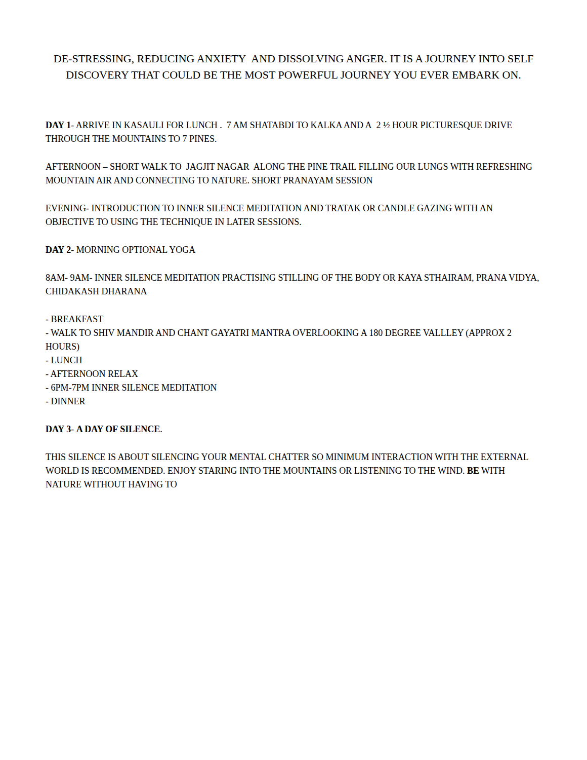De-stressing, reducing anxiety and dissolving anger. It is a journey into self discovery that could be the most powerful journey you ever embark on.
Day 1- Arrive in Kasauli for lunch . 7 am Shatabdi to Kalka and a 2 ½ hour picturesque drive through the mountains to 7 Pines.
Afternoon – short walk to Jagjit Nagar along the pine trail filling our lungs with refreshing mountain air and connecting to nature. Short pranayam session
Evening- Introduction to Inner Silence meditation and Tratak or candle gazing with an objective to using the technique in later sessions.
Day 2- Morning optional yoga
8am- 9am- Inner Silence meditation practising stilling of the body or Kaya Sthairam, Prana Vidya, Chidakash Dharana
Breakfast
Walk to Shiv Mandir and chant Gayatri Mantra overlooking a 180 degree vallley (approx 2 hours)
Lunch
Afternoon relax
6pm-7pm Inner Silence meditation
Dinner
Day 3- A day of silence.
This silence is about silencing your mental chatter so minimum interaction with the external world is recommended. Enjoy staring into the mountains or listening to the wind. Be with nature without having to